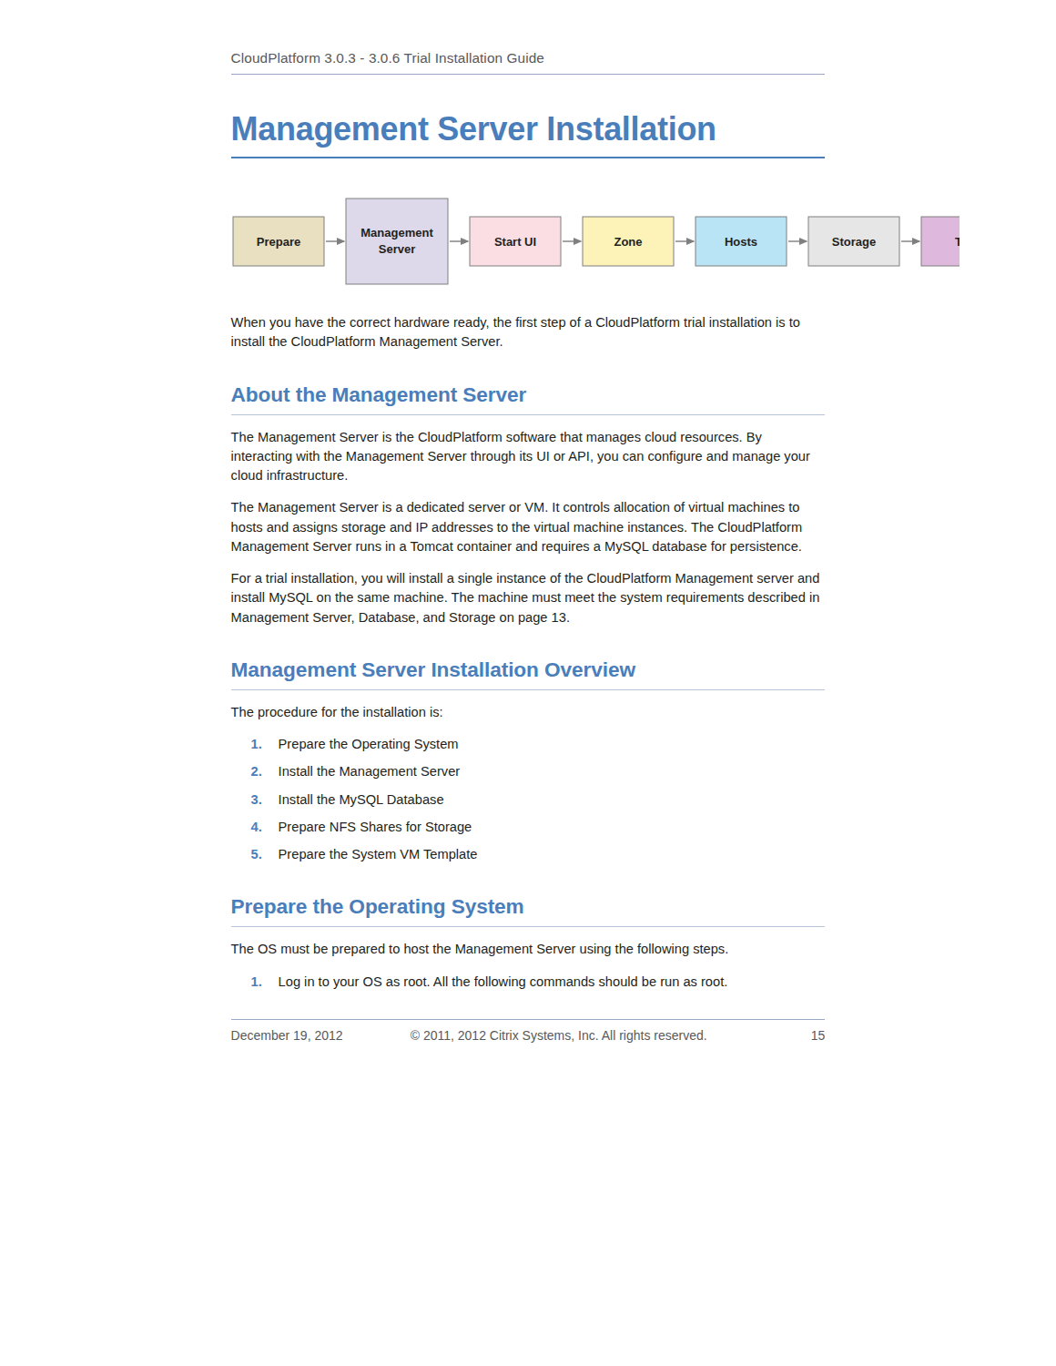CloudPlatform 3.0.3 - 3.0.6 Trial Installation Guide
Management Server Installation
Prepare Management Server Start UI Zone Hosts Storage Test
When you have the correct hardware ready, the first step of a CloudPlatform trial installation is to install the CloudPlatform Management Server.
About the Management Server
The Management Server is the CloudPlatform software that manages cloud resources. By interacting with the Management Server through its UI or API, you can configure and manage your cloud infrastructure.
The Management Server is a dedicated server or VM. It controls allocation of virtual machines to hosts and assigns storage and IP addresses to the virtual machine instances. The CloudPlatform Management Server runs in a Tomcat container and requires a MySQL database for persistence.
For a trial installation, you will install a single instance of the CloudPlatform Management server and install MySQL on the same machine. The machine must meet the system requirements described in Management Server, Database, and Storage on page 13.
Management Server Installation Overview
The procedure for the installation is:
Prepare the Operating System
Install the Management Server
Install the MySQL Database
Prepare NFS Shares for Storage
Prepare the System VM Template
Prepare the Operating System
The OS must be prepared to host the Management Server using the following steps.
Log in to your OS as root. All the following commands should be run as root.
December 19, 2012
© 2011, 2012 Citrix Systems, Inc. All rights reserved.
15